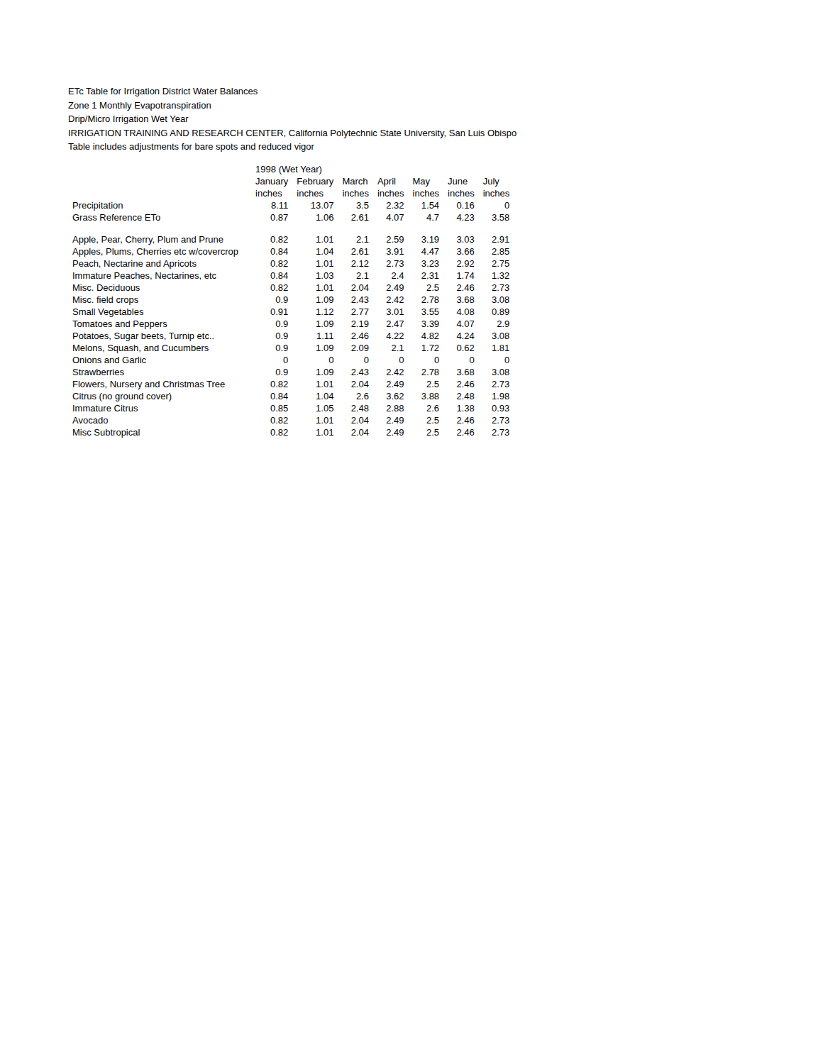ETc Table for Irrigation District Water Balances
Zone 1 Monthly Evapotranspiration
Drip/Micro Irrigation Wet Year
IRRIGATION TRAINING AND RESEARCH CENTER, California Polytechnic State University, San Luis Obispo
Table includes adjustments for bare spots and reduced vigor
| | 1998 (Wet Year) | |
| | January | February | March | April | May | June | July |
| | inches | inches | inches | inches | inches | inches | inches |
| Precipitation | 8.11 | 13.07 | 3.5 | 2.32 | 1.54 | 0.16 | 0 |
| Grass Reference ETo | 0.87 | 1.06 | 2.61 | 4.07 | 4.7 | 4.23 | 3.58 |
| Apple, Pear, Cherry, Plum and Prune | 0.82 | 1.01 | 2.1 | 2.59 | 3.19 | 3.03 | 2.91 |
| Apples, Plums, Cherries etc w/covercrop | 0.84 | 1.04 | 2.61 | 3.91 | 4.47 | 3.66 | 2.85 |
| Peach, Nectarine and Apricots | 0.82 | 1.01 | 2.12 | 2.73 | 3.23 | 2.92 | 2.75 |
| Immature Peaches, Nectarines, etc | 0.84 | 1.03 | 2.1 | 2.4 | 2.31 | 1.74 | 1.32 |
| Misc. Deciduous | 0.82 | 1.01 | 2.04 | 2.49 | 2.5 | 2.46 | 2.73 |
| Misc. field crops | 0.9 | 1.09 | 2.43 | 2.42 | 2.78 | 3.68 | 3.08 |
| Small Vegetables | 0.91 | 1.12 | 2.77 | 3.01 | 3.55 | 4.08 | 0.89 |
| Tomatoes and Peppers | 0.9 | 1.09 | 2.19 | 2.47 | 3.39 | 4.07 | 2.9 |
| Potatoes, Sugar beets, Turnip etc.. | 0.9 | 1.11 | 2.46 | 4.22 | 4.82 | 4.24 | 3.08 |
| Melons, Squash, and Cucumbers | 0.9 | 1.09 | 2.09 | 2.1 | 1.72 | 0.62 | 1.81 |
| Onions and Garlic | 0 | 0 | 0 | 0 | 0 | 0 | 0 |
| Strawberries | 0.9 | 1.09 | 2.43 | 2.42 | 2.78 | 3.68 | 3.08 |
| Flowers, Nursery and Christmas Tree | 0.82 | 1.01 | 2.04 | 2.49 | 2.5 | 2.46 | 2.73 |
| Citrus (no ground cover) | 0.84 | 1.04 | 2.6 | 3.62 | 3.88 | 2.48 | 1.98 |
| Immature Citrus | 0.85 | 1.05 | 2.48 | 2.88 | 2.6 | 1.38 | 0.93 |
| Avocado | 0.82 | 1.01 | 2.04 | 2.49 | 2.5 | 2.46 | 2.73 |
| Misc Subtropical | 0.82 | 1.01 | 2.04 | 2.49 | 2.5 | 2.46 | 2.73 |